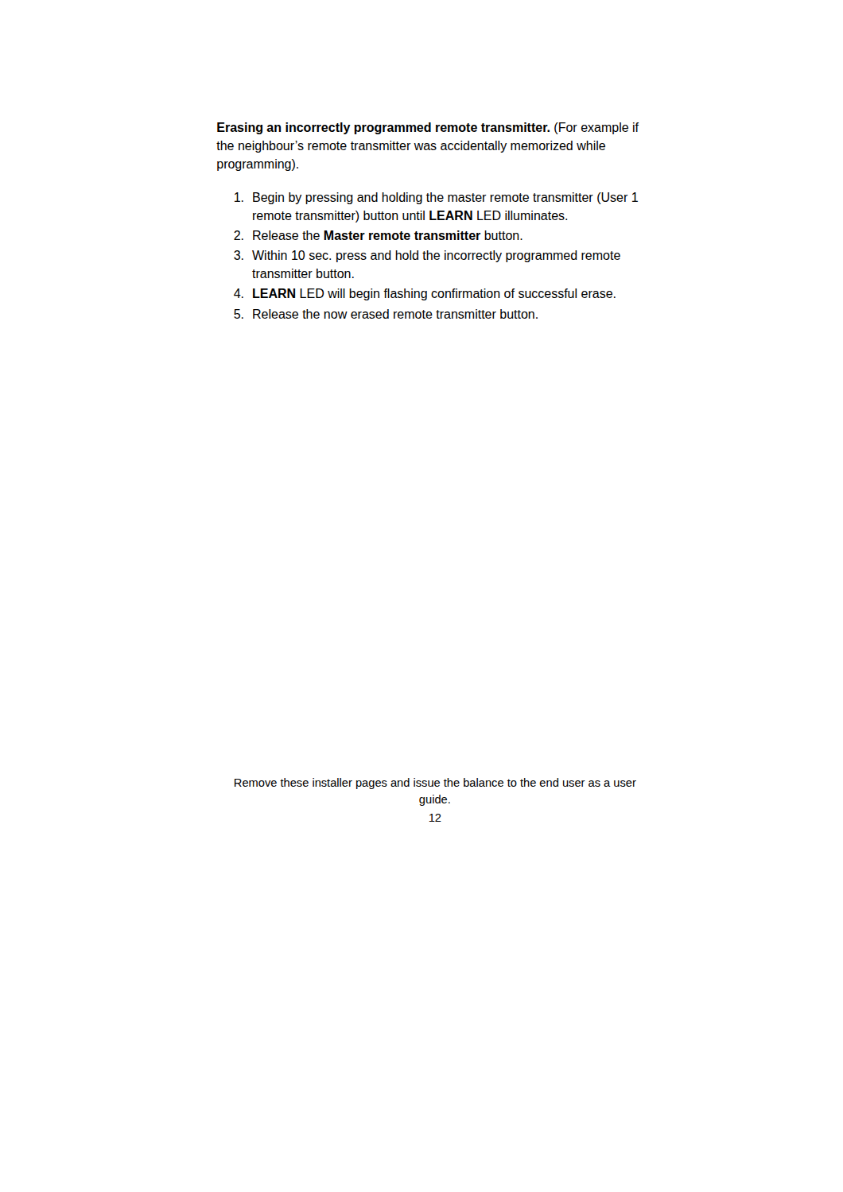Erasing an incorrectly programmed remote transmitter. (For example if the neighbour’s remote transmitter was accidentally memorized while programming).
Begin by pressing and holding the master remote transmitter (User 1 remote transmitter) button until LEARN LED illuminates.
Release the Master remote transmitter button.
Within 10 sec. press and hold the incorrectly programmed remote transmitter button.
LEARN LED will begin flashing confirmation of successful erase.
Release the now erased remote transmitter button.
Remove these installer pages and issue the balance to the end user as a user guide.
12